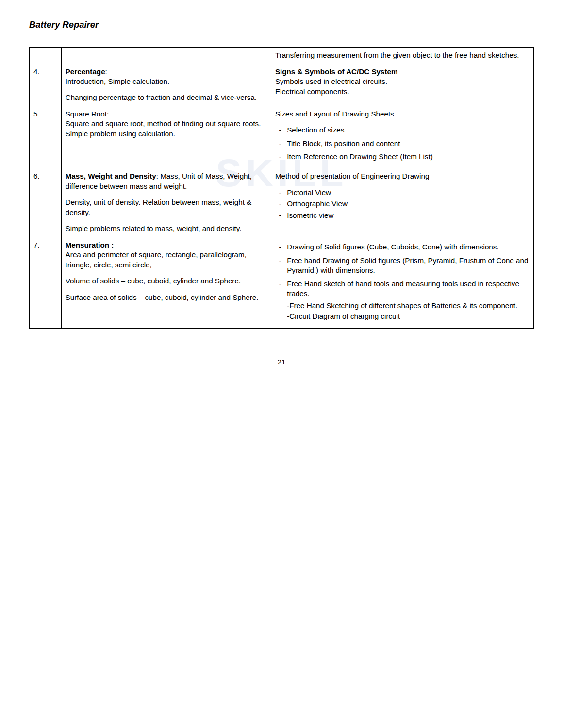SKILL
Battery Repairer
| | | Transferring measurement from the given object to the free hand sketches. |
| 4. | Percentage : Introduction, Simple calculation. Changing percentage to fraction and decimal & vice-versa. | Signs & Symbols of AC/DC System Symbols used in electrical circuits. Electrical components. |
| 5. | Square Root: Square and square root, method of finding out square roots. Simple problem using calculation. | Sizes and Layout of Drawing Sheets Selection of sizes Title Block, its position and content Item Reference on Drawing Sheet (Item List) |
| 6. | Mass, Weight and Density : Mass, Unit of Mass, Weight, difference between mass and weight. Density, unit of density. Relation between mass, weight & density. Simple problems related to mass, weight, and density. | Method of presentation of Engineering Drawing Pictorial View Orthographic View Isometric view |
| 7. | Mensuration : Area and perimeter of square, rectangle, parallelogram, triangle, circle, semi circle, Volume of solids – cube, cuboid, cylinder and Sphere. Surface area of solids – cube, cuboid, cylinder and Sphere. | Drawing of Solid figures (Cube, Cuboids, Cone) with dimensions. Free hand Drawing of Solid figures (Prism, Pyramid, Frustum of Cone and Pyramid.) with dimensions. Free Hand sketch of hand tools and measuring tools used in respective trades. -Free Hand Sketching of different shapes of Batteries & its component. -Circuit Diagram of charging circuit |
21